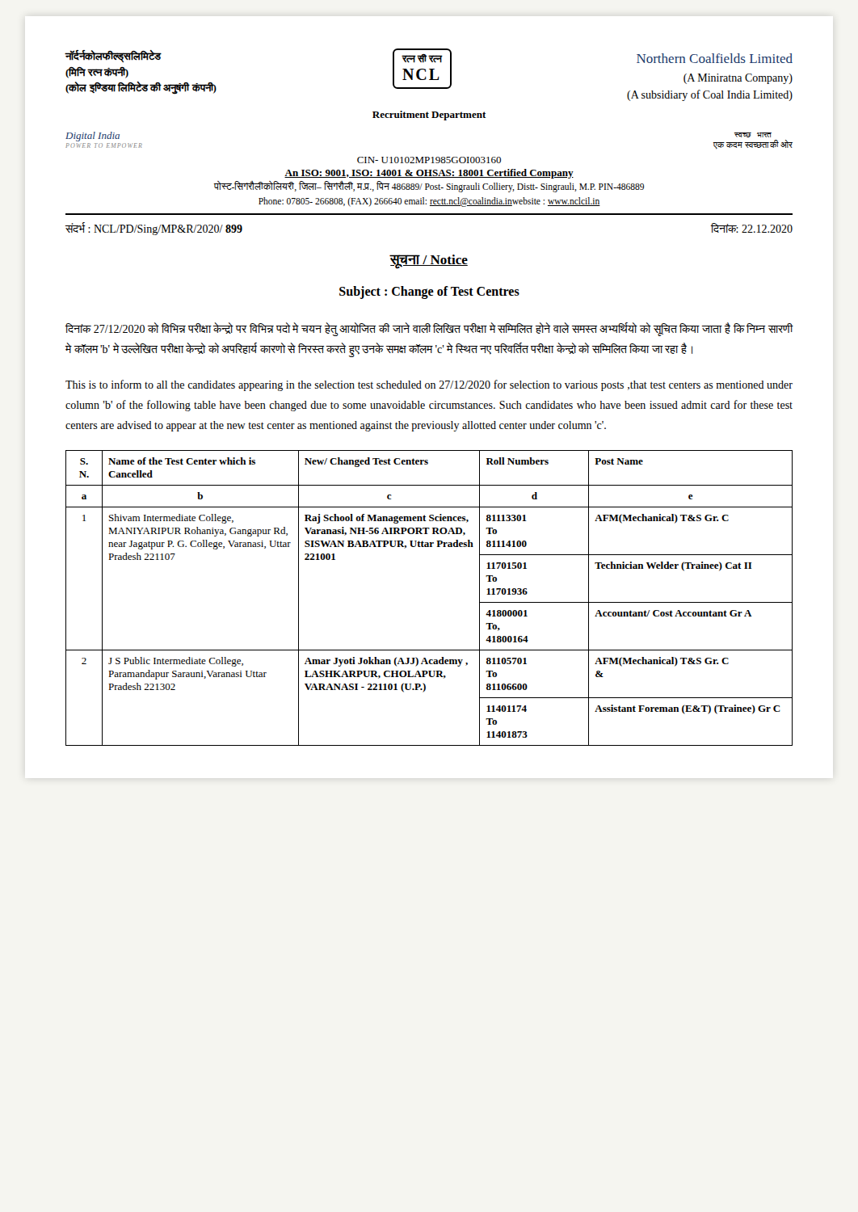नॉर्दर्नकोलफील्ड्सलिमिटेड
(मिनि रत्न कंपनी)
(कोल इण्डिया लिमिटेड की अनुषंगी कंपनी)
रत्न सी रत्न NCL
Northern Coalfields Limited
(A Miniratna Company)
(A subsidiary of Coal India Limited)
Recruitment Department
Digital India POWER TO EMPOWER
स्वच्छ भारत
एक कदम स्वच्छता की ओर
CIN- U10102MP1985GOI003160
An ISO: 9001, ISO: 14001 & OHSAS: 18001 Certified Company
पोस्ट-सिगंरौलीकोलियरी, जिला– सिगंरौली, म.प्र., पिन 486889/ Post- Singrauli Colliery, Distt- Singrauli, M.P. PIN-486889
Phone: 07805- 266808, (FAX) 266640 email: rectt.ncl@coalindia.inwebsite : www.nclcil.in
संदर्भ : NCL/PD/Sing/MP&R/2020/ 899
दिनांक: 22.12.2020
सूचना / Notice
Subject : Change of Test Centres
दिनांक 27/12/2020 को विभिन्न परीक्षा केन्द्रो पर विभिन्न पदो मे चयन हेतु आयोजित की जाने वाली लिखित परीक्षा मे सम्मिलित होने वाले समस्त अभ्यर्थियो को सूचित किया जाता है कि निम्न सारणी मे कॉलम 'b' मे उल्लेखित परीक्षा केन्द्रो को अपरिहार्य कारणो से निरस्त करते हुए उनके समक्ष कॉलम 'c' मे स्थित नए परिवर्तित परीक्षा केन्द्रो को सम्मिलित किया जा रहा है।
This is to inform to all the candidates appearing in the selection test scheduled on 27/12/2020 for selection to various posts ,that test centers as mentioned under column 'b' of the following table have been changed due to some unavoidable circumstances. Such candidates who have been issued admit card for these test centers are advised to appear at the new test center as mentioned against the previously allotted center under column 'c'.
| S. N. | Name of the Test Center which is Cancelled | New/ Changed Test Centers | Roll Numbers | Post Name |
| --- | --- | --- | --- | --- |
| a | b | c | d | e |
| 1 | Shivam Intermediate College, MANIYARIPUR Rohaniya, Gangapur Rd, near Jagatpur P. G. College, Varanasi, Uttar Pradesh 221107 | Raj School of Management Sciences, Varanasi, NH-56 AIRPORT ROAD, SISWAN BABATPUR, Uttar Pradesh 221001 | 81113301 To 81114100 | AFM(Mechanical) T&S Gr. C |
| 11701501 To 11701936 | Technician Welder (Trainee) Cat II |
| 41800001 To, 41800164 | Accountant/ Cost Accountant Gr A |
| 2 | J S Public Intermediate College, Paramandapur Sarauni,Varanasi Uttar Pradesh 221302 | Amar Jyoti Jokhan (AJJ) Academy , LASHKARPUR, CHOLAPUR, VARANASI - 221101 (U.P.) | 81105701 To 81106600 | AFM(Mechanical) T&S Gr. C & |
| 11401174 To 11401873 | Assistant Foreman (E&T) (Trainee) Gr C |